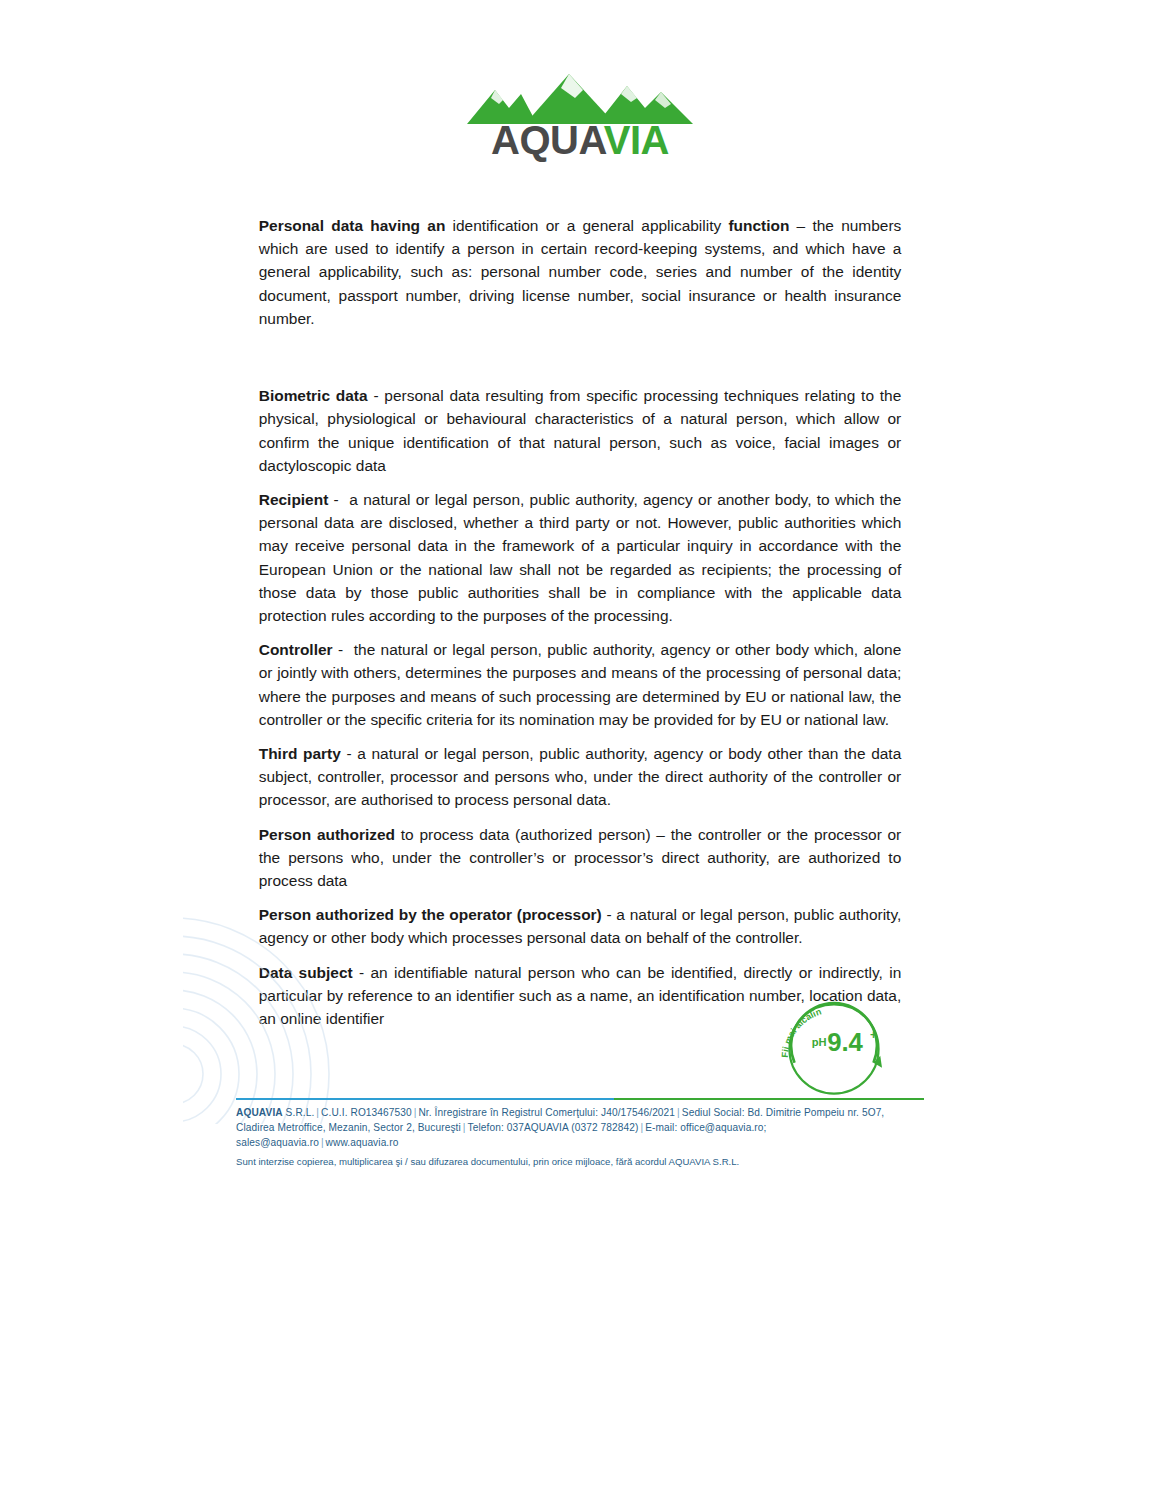AQUA VIA
Personal data having an identification or a general applicability function – the numbers which are used to identify a person in certain record-keeping systems, and which have a general applicability, such as: personal number code, series and number of the identity document, passport number, driving license number, social insurance or health insurance number.
Biometric data - personal data resulting from specific processing techniques relating to the physical, physiological or behavioural characteristics of a natural person, which allow or confirm the unique identification of that natural person, such as voice, facial images or dactyloscopic data
Recipient - a natural or legal person, public authority, agency or another body, to which the personal data are disclosed, whether a third party or not. However, public authorities which may receive personal data in the framework of a particular inquiry in accordance with the European Union or the national law shall not be regarded as recipients; the processing of those data by those public authorities shall be in compliance with the applicable data protection rules according to the purposes of the processing.
Controller - the natural or legal person, public authority, agency or other body which, alone or jointly with others, determines the purposes and means of the processing of personal data; where the purposes and means of such processing are determined by EU or national law, the controller or the specific criteria for its nomination may be provided for by EU or national law.
Third party - a natural or legal person, public authority, agency or body other than the data subject, controller, processor and persons who, under the direct authority of the controller or processor, are authorised to process personal data.
Person authorized to process data (authorized person) – the controller or the processor or the persons who, under the controller’s or processor’s direct authority, are authorized to process data
Person authorized by the operator (processor) - a natural or legal person, public authority, agency or other body which processes personal data on behalf of the controller.
Data subject - an identifiable natural person who can be identified, directly or indirectly, in particular by reference to an identifier such as a name, an identification number, location data, an online identifier
pH 9.4 + Fii mai alcalin
AQUAVIA S.R.L.|C.U.I. RO13467530|Nr. Înregistrare în Registrul Comerţului: J40/17546/2021|Sediul Social: Bd. Dimitrie Pompeiu nr. 5O7, Cladirea Metroffice, Mezanin, Sector 2, Bucureşti|Telefon: 037AQUAVIA (0372 782842)|E-mail: office@aquavia.ro; sales@aquavia.ro|www.aquavia.ro
Sunt interzise copierea, multiplicarea şi / sau difuzarea documentului, prin orice mijloace, fără acordul AQUAVIA S.R.L.